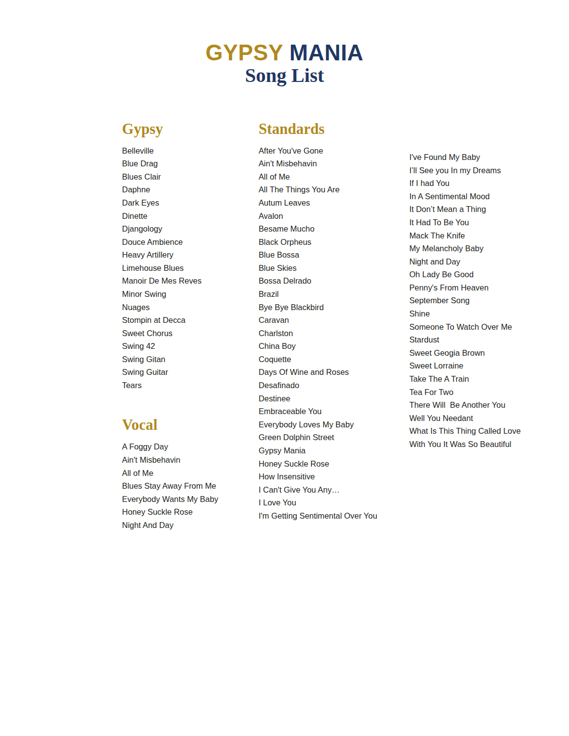Gypsy Mania
Song List
Gypsy
Belleville
Blue Drag
Blues Clair
Daphne
Dark Eyes
Dinette
Djangology
Douce Ambience
Heavy Artillery
Limehouse Blues
Manoir De Mes Reves
Minor Swing
Nuages
Stompin at Decca
Sweet Chorus
Swing 42
Swing Gitan
Swing Guitar
Tears
Vocal
A Foggy Day
Ain't Misbehavin
All of Me
Blues Stay Away From Me
Everybody Wants My Baby
Honey Suckle Rose
Night And Day
Standards
After You've Gone
Ain't Misbehavin
All of Me
All The Things You Are
Autum Leaves
Avalon
Besame Mucho
Black Orpheus
Blue Bossa
Blue Skies
Bossa Delrado
Brazil
Bye Bye Blackbird
Caravan
Charlston
China Boy
Coquette
Days Of Wine and Roses
Desafinado
Destinee
Embraceable You
Everybody Loves My Baby
Green Dolphin Street
Gypsy Mania
Honey Suckle Rose
How Insensitive
I Can't Give You Any…
I Love You
I'm Getting Sentimental Over You
I've Found My Baby
I’ll See you In my Dreams
If I had You
In A Sentimental Mood
It Don’t Mean a Thing
It Had To Be You
Mack The Knife
My Melancholy Baby
Night and Day
Oh Lady Be Good
Penny's From Heaven
September Song
Shine
Someone To Watch Over Me
Stardust
Sweet Geogia Brown
Sweet Lorraine
Take The A Train
Tea For Two
There Will Be Another You
Well You Needant
What Is This Thing Called Love
With You It Was So Beautiful